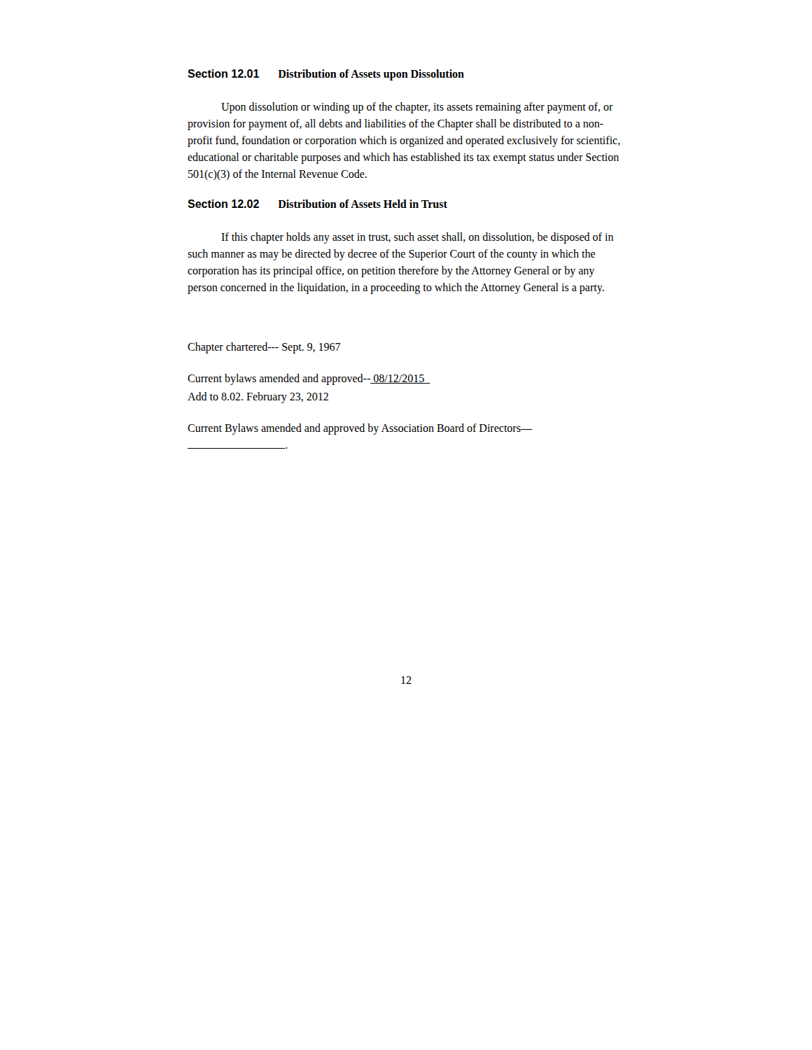Section 12.01 Distribution of Assets upon Dissolution
Upon dissolution or winding up of the chapter, its assets remaining after payment of, or provision for payment of, all debts and liabilities of the Chapter shall be distributed to a non-profit fund, foundation or corporation which is organized and operated exclusively for scientific, educational or charitable purposes and which has established its tax exempt status under Section 501(c)(3) of the Internal Revenue Code.
Section 12.02 Distribution of Assets Held in Trust
If this chapter holds any asset in trust, such asset shall, on dissolution, be disposed of in such manner as may be directed by decree of the Superior Court of the county in which the corporation has its principal office, on petition therefore by the Attorney General or by any person concerned in the liquidation, in a proceeding to which the Attorney General is a party.
Chapter chartered--- Sept. 9, 1967
Current bylaws amended and approved-- 08/12/2015
Add to 8.02. February 23, 2012
Current Bylaws amended and approved by Association Board of Directors— .
12